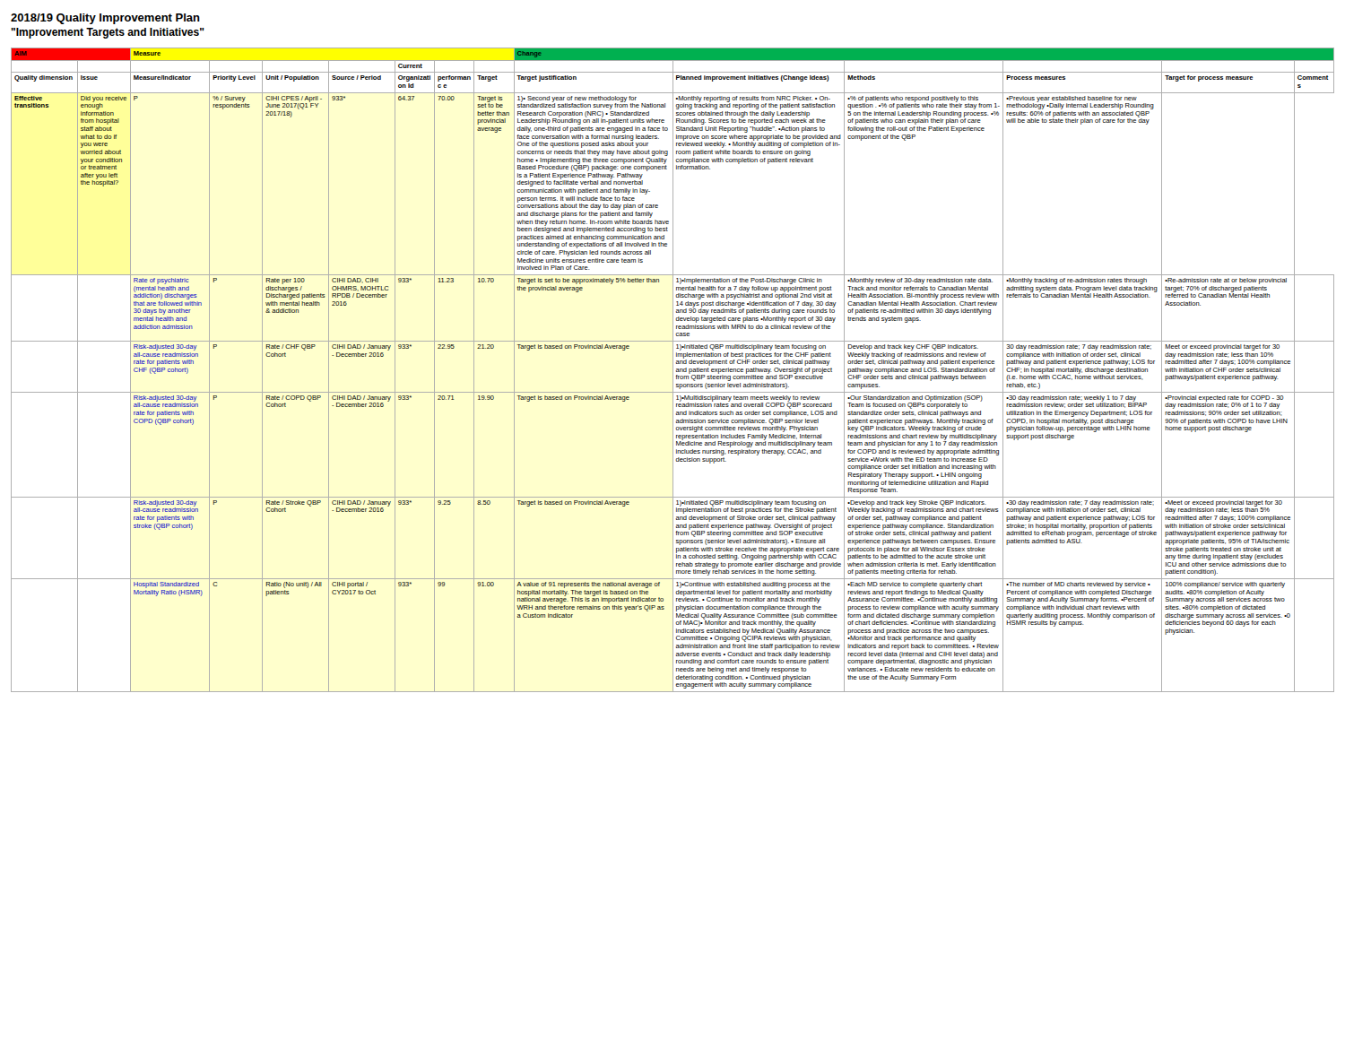2018/19 Quality Improvement Plan
"Improvement Targets and Initiatives"
| AIM | Measure | Change |
| --- | --- | --- |
| | | | | | | Current | | | | | | | | |
| Quality dimension | Issue | Measure/Indicator | Priority Level | Unit / Population | Source / Period | Organizati on Id | performanc e | Target | Target justification | Planned improvement initiatives (Change Ideas) | Methods | Process measures | Target for process measure | Comments |
| Effective transitions | Did you receive enough information from hospital staff about what to do if you were worried about your condition or treatment after you left the hospital? | P | % / Survey respondents | CIHI CPES / April - June 2017(Q1 FY 2017/18) | 933* | 64.37 | 70.00 | Target is set to be better than provincial average | 1)• Second year of new methodology for standardized satisfaction survey from the National Research Corporation (NRC) • Standardized Leadership Rounding on all in-patient units where daily, one-third of patients are engaged in a face to face conversation with a formal nursing leaders. One of the questions posed asks about your concerns or needs that they may have about going home • Implementing the three component Quality Based Procedure (QBP) package: one component is a Patient Experience Pathway. Pathway designed to facilitate verbal and nonverbal communication with patient and family in lay-person terms. It will include face to face conversations about the day to day plan of care and discharge plans for the patient and family when they return home. In-room white boards have been designed and implemented according to best practices aimed at enhancing communication and understanding of expectations of all involved in the circle of care. Physician led rounds across all Medicine units ensures entire care team is involved in Plan of Care. | •Monthly reporting of results from NRC Picker. • On-going tracking and reporting of the patient satisfaction scores obtained through the daily Leadership Rounding. Scores to be reported each week at the Standard Unit Reporting "huddle". •Action plans to improve on score where appropriate to be provided and reviewed weekly. • Monthly auditing of completion of in-room patient white boards to ensure on going compliance with completion of patient relevant information. | •% of patients who respond positively to this question . •% of patients who rate their stay from 1-5 on the internal Leadership Rounding process. •% of patients who can explain their plan of care following the roll-out of the Patient Experience component of the QBP | •Previous year established baseline for new methodology •Daily internal Leadership Rounding results: 60% of patients with an associated QBP will be able to state their plan of care for the day | |
| | | Rate of psychiatric (mental health and addiction) discharges that are followed within 30 days by another mental health and addiction admission | P | Rate per 100 discharges / Discharged patients with mental health & addiction | CIHI DAD, CIHI OHMRS, MOHTLC RPDB / December 2016 | 933* | 11.23 | 10.70 | Target is set to be approximately 5% better than the provincial average | 1)•Implementation of the Post-Discharge Clinic in mental health for a 7 day follow up appointment post discharge with a psychiatrist and optional 2nd visit at 14 days post discharge •Identification of 7 day, 30 day and 90 day readmits of patients during care rounds to develop targeted care plans •Monthly report of 30 day readmissions with MRN to do a clinical review of the case | •Monthly review of 30-day readmission rate data. Track and monitor referrals to Canadian Mental Health Association. Bi-monthly process review with Canadian Mental Health Association. Chart review of patients re-admitted within 30 days identifying trends and system gaps. | •Monthly tracking of re-admission rates through admitting system data. Program level data tracking referrals to Canadian Mental Health Association. | •Re-admission rate at or below provincial target; 70% of discharged patients referred to Canadian Mental Health Association. | |
| | | Risk-adjusted 30-day all-cause readmission rate for patients with CHF (QBP cohort) | P | Rate / CHF QBP Cohort | CIHI DAD / January - December 2016 | 933* | 22.95 | 21.20 | Target is based on Provincial Average | 1)•Initiated QBP multidisciplinary team focusing on implementation of best practices for the CHF patient and development of CHF order set, clinical pathway and patient experience pathway. Oversight of project from QBP steering committee and SOP executive sponsors (senior level administrators). | Develop and track key CHF QBP indicators. Weekly tracking of readmissions and review of order set, clinical pathway and patient experience pathway compliance and LOS. Standardization of CHF order sets and clinical pathways between campuses. | 30 day readmission rate; 7 day readmission rate; compliance with initiation of order set, clinical pathway and patient experience pathway; LOS for CHF; in hospital mortality, discharge destination (i.e. home with CCAC, home without services, rehab, etc.) | Meet or exceed provincial target for 30 day readmission rate; less than 10% readmitted after 7 days; 100% compliance with initiation of CHF order sets/clinical pathways/patient experience pathway. | |
| | | Risk-adjusted 30-day all-cause readmission rate for patients with COPD (QBP cohort) | P | Rate / COPD QBP Cohort | CIHI DAD / January - December 2016 | 933* | 20.71 | 19.90 | Target is based on Provincial Average | 1)•Multidisciplinary team meets weekly to review readmission rates and overall COPD QBP scorecard and indicators such as order set compliance, LOS and admission service compliance. QBP senior level oversight committee reviews monthly. Physician representation includes Family Medicine, Internal Medicine and Respirology and multidisciplinary team includes nursing, respiratory therapy, CCAC, and decision support. | •Our Standardization and Optimization (SOP) Team is focused on QBPs corporately to standardize order sets, clinical pathways and patient experience pathways. Monthly tracking of key QBP indicators. Weekly tracking of crude readmissions and chart review by multidisciplinary team and physician for any 1 to 7 day readmission for COPD and is reviewed by appropriate admitting service •Work with the ED team to increase ED compliance order set initiation and increasing with Respiratory Therapy support. • LHIN ongoing monitoring of telemedicine utilization and Rapid Response Team. | •30 day readmission rate; weekly 1 to 7 day readmission review; order set utilization; BIPAP utilization in the Emergency Department; LOS for COPD, in hospital mortality, post discharge physician follow-up, percentage with LHIN home support post discharge | •Provincial expected rate for COPD - 30 day readmission rate; 0% of 1 to 7 day readmissions; 90% order set utilization; 90% of patients with COPD to have LHIN home support post discharge | |
| | | Risk-adjusted 30-day all-cause readmission rate for patients with stroke (QBP cohort) | P | Rate / Stroke QBP Cohort | CIHI DAD / January - December 2016 | 933* | 9.25 | 8.50 | Target is based on Provincial Average | 1)•Initiated QBP multidisciplinary team focusing on implementation of best practices for the Stroke patient and development of Stroke order set, clinical pathway and patient experience pathway. Oversight of project from QBP steering committee and SOP executive sponsors (senior level administrators). • Ensure all patients with stroke receive the appropriate expert care in a cohosted setting. Ongoing partnership with CCAC rehab strategy to promote earlier discharge and provide more timely rehab services in the home setting. | •Develop and track key Stroke QBP indicators. Weekly tracking of readmissions and chart reviews of order set, pathway compliance and patient experience pathway compliance. Standardization of stroke order sets, clinical pathway and patient experience pathways between campuses. Ensure protocols in place for all Windsor Essex stroke patients to be admitted to the acute stroke unit when admission criteria is met. Early identification of patients meeting criteria for rehab. | •30 day readmission rate; 7 day readmission rate; compliance with initiation of order set, clinical pathway and patient experience pathway; LOS for stroke; in hospital mortality, proportion of patients admitted to eRehab program, percentage of stroke patients admitted to ASU. | •Meet or exceed provincial target for 30 day readmission rate; less than 5% readmitted after 7 days; 100% compliance with initiation of stroke order sets/clinical pathways/patient experience pathway for appropriate patients, 95% of TIA/ischemic stroke patients treated on stroke unit at any time during inpatient stay (excludes ICU and other service admissions due to patient condition). | |
| | | Hospital Standardized Mortality Ratio (HSMR) | C | Ratio (No unit) / All patients | CIHI portal / CY2017 to Oct | 933* | 99 | 91.00 | A value of 91 represents the national average of hospital mortality. The target is based on the national average. This is an important indicator to WRH and therefore remains on this year's QIP as a Custom indicator | 1)•Continue with established auditing process at the departmental level for patient mortality and morbidity reviews. • Continue to monitor and track monthly physician documentation compliance through the Medical Quality Assurance Committee (sub committee of MAC)• Monitor and track monthly, the quality indicators established by Medical Quality Assurance Committee • Ongoing QCIPA reviews with physician, administration and front line staff participation to review adverse events • Conduct and track daily leadership rounding and comfort care rounds to ensure patient needs are being met and timely response to deteriorating condition. • Continued physician engagement with acuity summary compliance | •Each MD service to complete quarterly chart reviews and report findings to Medical Quality Assurance Committee. •Continue monthly auditing process to review compliance with acuity summary form and dictated discharge summary completion of chart deficiencies. •Continue with standardizing process and practice across the two campuses. •Monitor and track performance and quality indicators and report back to committees. • Review record level data (internal and CIHI level data) and compare departmental, diagnostic and physician variances. • Educate new residents to educate on the use of the Acuity Summary Form | •The number of MD charts reviewed by service • Percent of compliance with completed Discharge Summary and Acuity Summary forms. •Percent of compliance with individual chart reviews with quarterly auditing process. Monthly comparison of HSMR results by campus. | 100% compliance/ service with quarterly audits. •80% completion of Acuity Summary across all services across two sites. •80% completion of dictated discharge summary across all services. •0 deficiencies beyond 60 days for each physician. | |